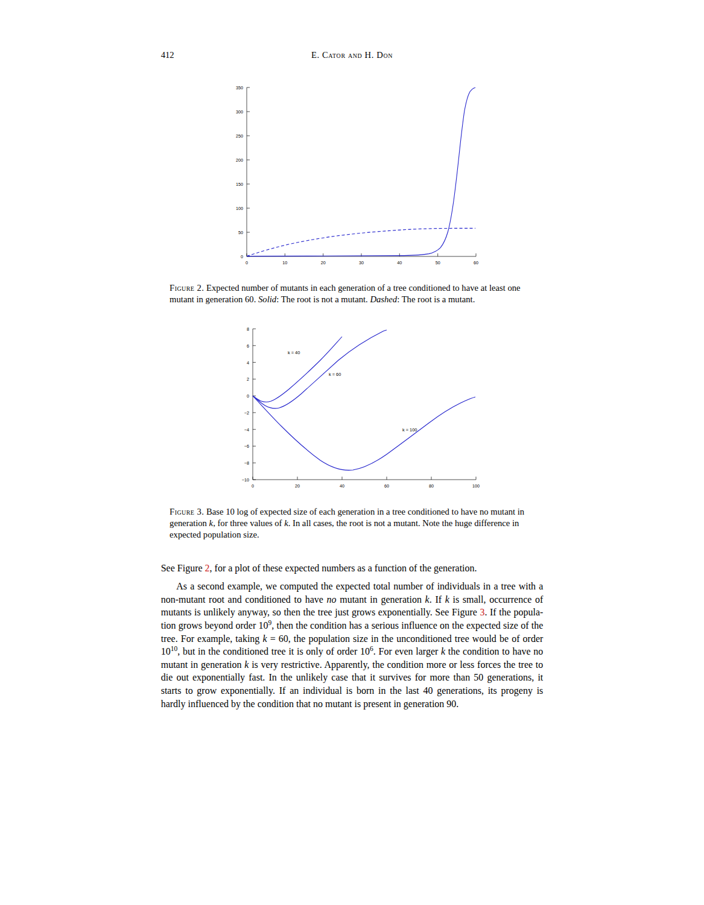412
E. Cator and H. Don
0 50 100 150 200 250 300 350 0 10 20 30 40 50 60
Figure 2. Expected number of mutants in each generation of a tree conditioned to have at least one mutant in generation 60. Solid: The root is not a mutant. Dashed: The root is a mutant.
8 6 4 2 0 −2 −4 −6 −8 −10 0 20 40 60 80 100 k = 40 k = 60 k = 100
Figure 3. Base 10 log of expected size of each generation in a tree conditioned to have no mutant in generation k, for three values of k. In all cases, the root is not a mutant. Note the huge difference in expected population size.
See Figure 2, for a plot of these expected numbers as a function of the generation.
As a second example, we computed the expected total number of individuals in a tree with a non-mutant root and conditioned to have no mutant in generation k. If k is small, occurrence of mutants is unlikely anyway, so then the tree just grows exponentially. See Figure 3. If the population grows beyond order 109, then the condition has a serious influence on the expected size of the tree. For example, taking k = 60, the population size in the unconditioned tree would be of order 1010, but in the conditioned tree it is only of order 106. For even larger k the condition to have no mutant in generation k is very restrictive. Apparently, the condition more or less forces the tree to die out exponentially fast. In the unlikely case that it survives for more than 50 generations, it starts to grow exponentially. If an individual is born in the last 40 generations, its progeny is hardly influenced by the condition that no mutant is present in generation 90.